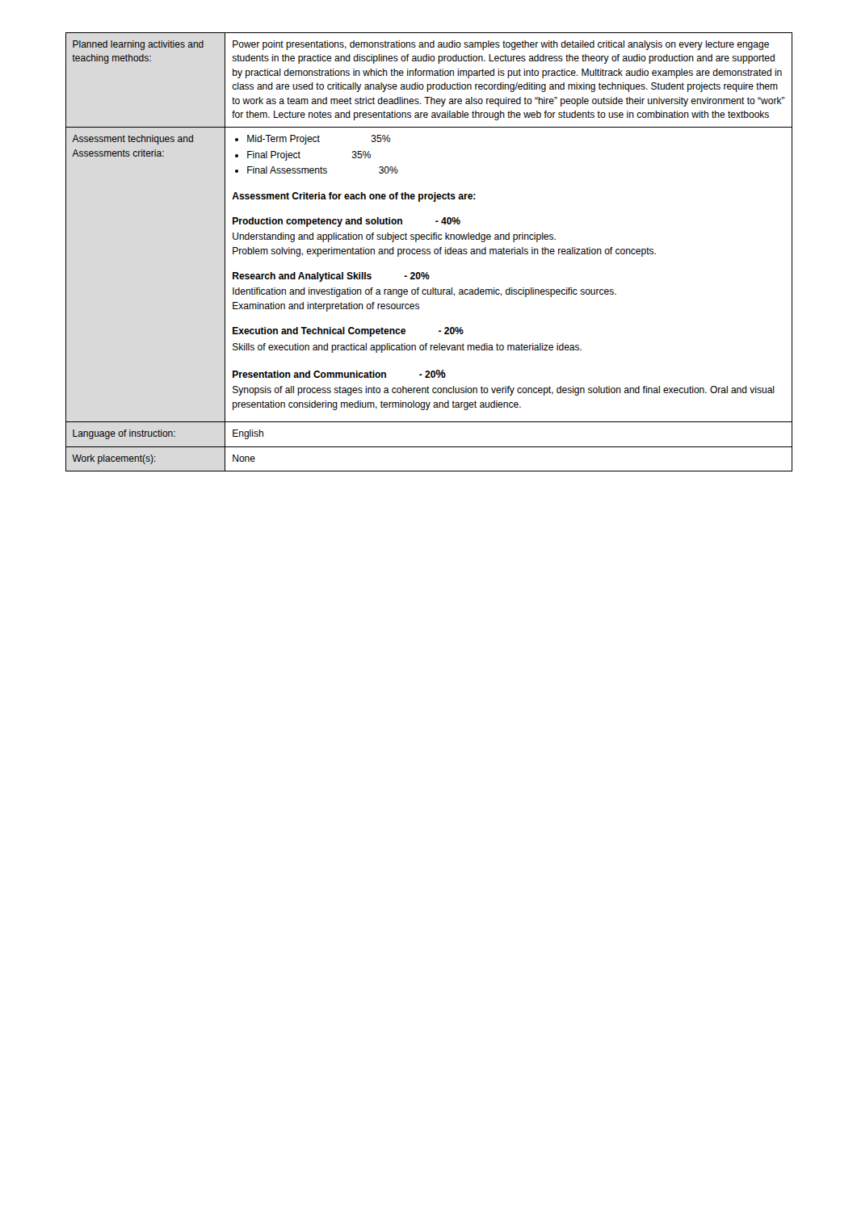| Planned learning activities and teaching methods: | Power point presentations, demonstrations and audio samples together with detailed critical analysis on every lecture engage students in the practice and disciplines of audio production. Lectures address the theory of audio production and are supported by practical demonstrations in which the information imparted is put into practice. Multitrack audio examples are demonstrated in class and are used to critically analyse audio production recording/editing and mixing techniques. Student projects require them to work as a team and meet strict deadlines. They are also required to “hire” people outside their university environment to “work” for them. Lecture notes and presentations are available through the web for students to use in combination with the textbooks |
| Assessment techniques and Assessments criteria: | Mid-Term Project 35% Final Project 35% Final Assessments 30% Assessment Criteria for each one of the projects are: Production competency and solution - 40% Understanding and application of subject specific knowledge and principles. Problem solving, experimentation and process of ideas and materials in the realization of concepts. Research and Analytical Skills - 20% Identification and investigation of a range of cultural, academic, disciplinespecific sources. Examination and interpretation of resources Execution and Technical Competence - 20% Skills of execution and practical application of relevant media to materialize ideas. Presentation and Communication - 20 % Synopsis of all process stages into a coherent conclusion to verify concept, design solution and final execution. Oral and visual presentation considering medium, terminology and target audience. |
| Language of instruction: | English |
| Work placement(s): | None |